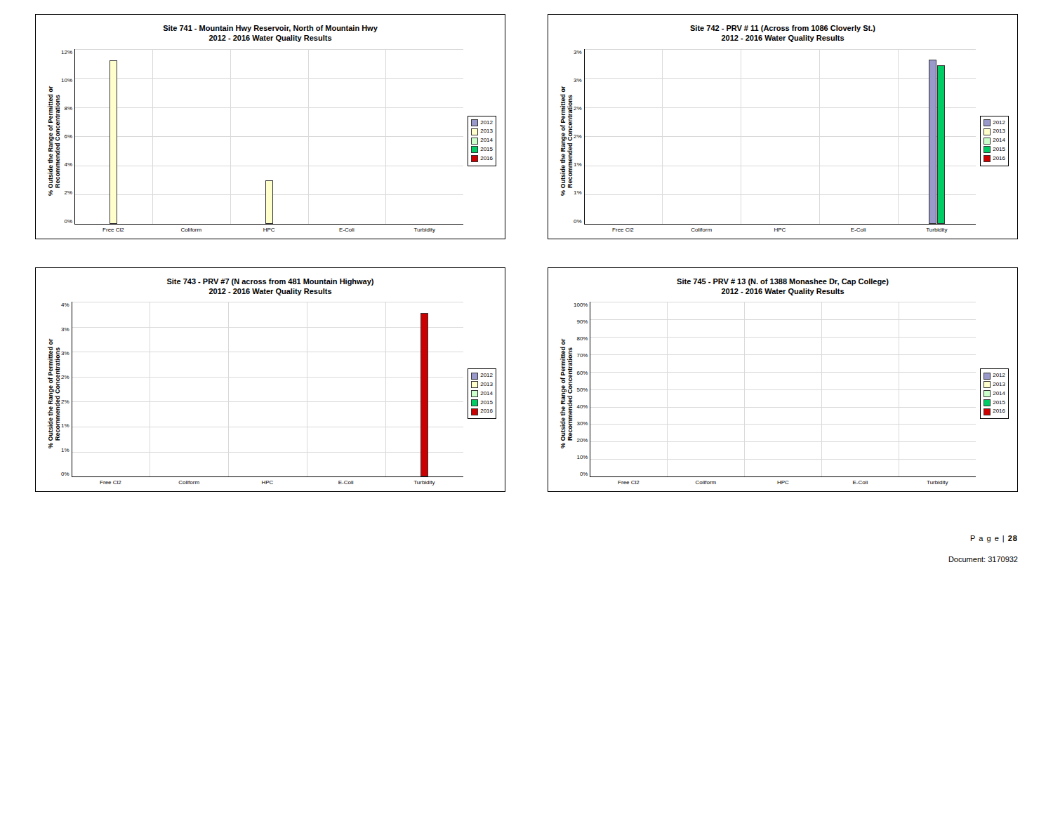Site 741 - Mountain Hwy Reservoir, North of Mountain Hwy
2012 - 2016 Water Quality Results
% Outside the Range of Permitted or
Recommended Concentrations
12% 10% 8% 6% 4% 2% 0%
Free Cl2 Coliform HPC E-Coli Turbidity
2012
2013
2014
2015
2016
Site 742 - PRV # 11 (Across from 1086 Cloverly St.)
2012 - 2016 Water Quality Results
% Outside the Range of Permitted or
Recommended Concentrations
3% 3% 2% 2% 1% 1% 0%
Free Cl2 Coliform HPC E-Coli Turbidity
2012
2013
2014
2015
2016
Site 743 - PRV #7 (N across from 481 Mountain Highway)
2012 - 2016 Water Quality Results
% Outside the Range of Permitted or
Recommended Concentrations
4% 3% 3% 2% 2% 1% 1% 0%
Free Cl2 Coliform HPC E-Coli Turbidity
2012
2013
2014
2015
2016
Site 745 - PRV # 13 (N. of 1388 Monashee Dr, Cap College)
2012 - 2016 Water Quality Results
% Outside the Range of Permitted or
Recommended Concentrations
100% 90% 80% 70% 60% 50% 40% 30% 20% 10% 0%
Free Cl2 Coliform HPC E-Coli Turbidity
2012
2013
2014
2015
2016
P a g e | 28
Document: 3170932